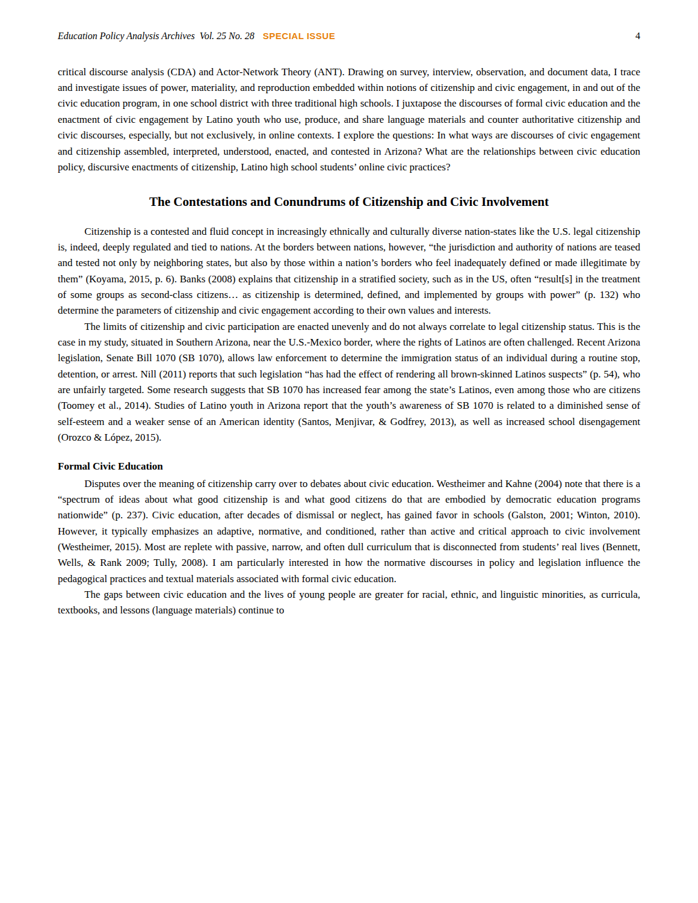Education Policy Analysis Archives Vol. 25 No. 28 SPECIAL ISSUE 4
critical discourse analysis (CDA) and Actor-Network Theory (ANT). Drawing on survey, interview, observation, and document data, I trace and investigate issues of power, materiality, and reproduction embedded within notions of citizenship and civic engagement, in and out of the civic education program, in one school district with three traditional high schools. I juxtapose the discourses of formal civic education and the enactment of civic engagement by Latino youth who use, produce, and share language materials and counter authoritative citizenship and civic discourses, especially, but not exclusively, in online contexts. I explore the questions: In what ways are discourses of civic engagement and citizenship assembled, interpreted, understood, enacted, and contested in Arizona? What are the relationships between civic education policy, discursive enactments of citizenship, Latino high school students’ online civic practices?
The Contestations and Conundrums of Citizenship and Civic Involvement
Citizenship is a contested and fluid concept in increasingly ethnically and culturally diverse nation-states like the U.S. legal citizenship is, indeed, deeply regulated and tied to nations. At the borders between nations, however, “the jurisdiction and authority of nations are teased and tested not only by neighboring states, but also by those within a nation’s borders who feel inadequately defined or made illegitimate by them” (Koyama, 2015, p. 6). Banks (2008) explains that citizenship in a stratified society, such as in the US, often “result[s] in the treatment of some groups as second-class citizens… as citizenship is determined, defined, and implemented by groups with power” (p. 132) who determine the parameters of citizenship and civic engagement according to their own values and interests.
The limits of citizenship and civic participation are enacted unevenly and do not always correlate to legal citizenship status. This is the case in my study, situated in Southern Arizona, near the U.S.-Mexico border, where the rights of Latinos are often challenged. Recent Arizona legislation, Senate Bill 1070 (SB 1070), allows law enforcement to determine the immigration status of an individual during a routine stop, detention, or arrest. Nill (2011) reports that such legislation “has had the effect of rendering all brown-skinned Latinos suspects” (p. 54), who are unfairly targeted. Some research suggests that SB 1070 has increased fear among the state’s Latinos, even among those who are citizens (Toomey et al., 2014). Studies of Latino youth in Arizona report that the youth’s awareness of SB 1070 is related to a diminished sense of self-esteem and a weaker sense of an American identity (Santos, Menjivar, & Godfrey, 2013), as well as increased school disengagement (Orozco & López, 2015).
Formal Civic Education
Disputes over the meaning of citizenship carry over to debates about civic education. Westheimer and Kahne (2004) note that there is a “spectrum of ideas about what good citizenship is and what good citizens do that are embodied by democratic education programs nationwide” (p. 237). Civic education, after decades of dismissal or neglect, has gained favor in schools (Galston, 2001; Winton, 2010). However, it typically emphasizes an adaptive, normative, and conditioned, rather than active and critical approach to civic involvement (Westheimer, 2015). Most are replete with passive, narrow, and often dull curriculum that is disconnected from students’ real lives (Bennett, Wells, & Rank 2009; Tully, 2008). I am particularly interested in how the normative discourses in policy and legislation influence the pedagogical practices and textual materials associated with formal civic education.
The gaps between civic education and the lives of young people are greater for racial, ethnic, and linguistic minorities, as curricula, textbooks, and lessons (language materials) continue to